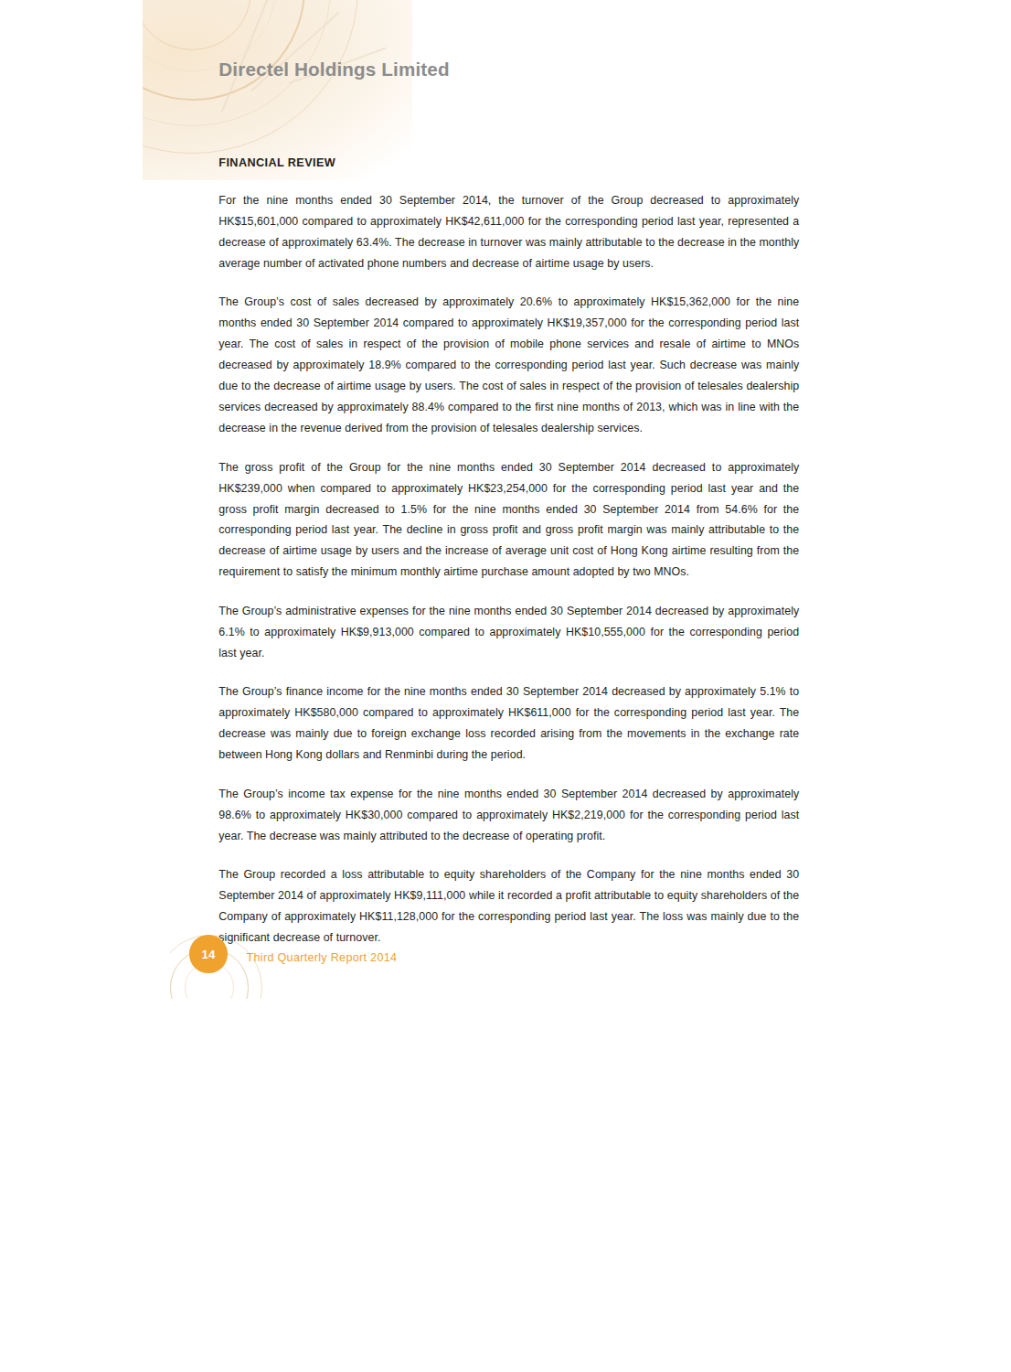Directel Holdings Limited
FINANCIAL REVIEW
For the nine months ended 30 September 2014, the turnover of the Group decreased to approximately HK$15,601,000 compared to approximately HK$42,611,000 for the corresponding period last year, represented a decrease of approximately 63.4%. The decrease in turnover was mainly attributable to the decrease in the monthly average number of activated phone numbers and decrease of airtime usage by users.
The Group’s cost of sales decreased by approximately 20.6% to approximately HK$15,362,000 for the nine months ended 30 September 2014 compared to approximately HK$19,357,000 for the corresponding period last year. The cost of sales in respect of the provision of mobile phone services and resale of airtime to MNOs decreased by approximately 18.9% compared to the corresponding period last year. Such decrease was mainly due to the decrease of airtime usage by users. The cost of sales in respect of the provision of telesales dealership services decreased by approximately 88.4% compared to the first nine months of 2013, which was in line with the decrease in the revenue derived from the provision of telesales dealership services.
The gross profit of the Group for the nine months ended 30 September 2014 decreased to approximately HK$239,000 when compared to approximately HK$23,254,000 for the corresponding period last year and the gross profit margin decreased to 1.5% for the nine months ended 30 September 2014 from 54.6% for the corresponding period last year. The decline in gross profit and gross profit margin was mainly attributable to the decrease of airtime usage by users and the increase of average unit cost of Hong Kong airtime resulting from the requirement to satisfy the minimum monthly airtime purchase amount adopted by two MNOs.
The Group’s administrative expenses for the nine months ended 30 September 2014 decreased by approximately 6.1% to approximately HK$9,913,000 compared to approximately HK$10,555,000 for the corresponding period last year.
The Group’s finance income for the nine months ended 30 September 2014 decreased by approximately 5.1% to approximately HK$580,000 compared to approximately HK$611,000 for the corresponding period last year. The decrease was mainly due to foreign exchange loss recorded arising from the movements in the exchange rate between Hong Kong dollars and Renminbi during the period.
The Group’s income tax expense for the nine months ended 30 September 2014 decreased by approximately 98.6% to approximately HK$30,000 compared to approximately HK$2,219,000 for the corresponding period last year. The decrease was mainly attributed to the decrease of operating profit.
The Group recorded a loss attributable to equity shareholders of the Company for the nine months ended 30 September 2014 of approximately HK$9,111,000 while it recorded a profit attributable to equity shareholders of the Company of approximately HK$11,128,000 for the corresponding period last year. The loss was mainly due to the significant decrease of turnover.
14
Third Quarterly Report 2014